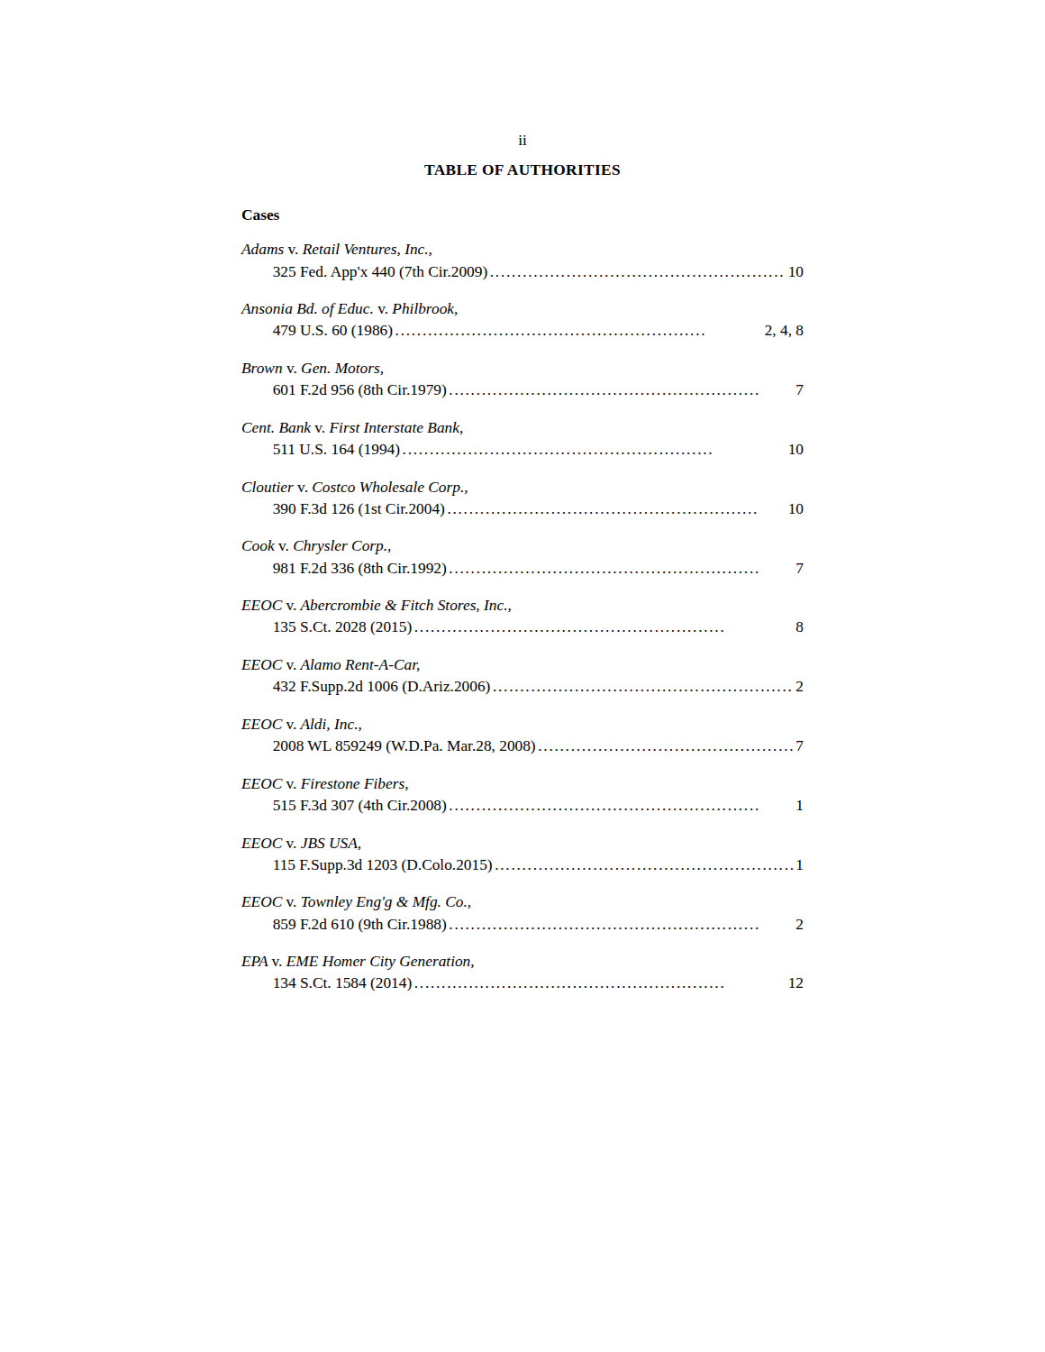ii
TABLE OF AUTHORITIES
Cases
Adams v. Retail Ventures, Inc.,
325 Fed. App'x 440 (7th Cir.2009) ......................................................... 10
Ansonia Bd. of Educ. v. Philbrook,
479 U.S. 60 (1986) ......................................................... 2, 4, 8
Brown v. Gen. Motors,
601 F.2d 956 (8th Cir.1979) ......................................................... 7
Cent. Bank v. First Interstate Bank,
511 U.S. 164 (1994) ......................................................... 10
Cloutier v. Costco Wholesale Corp.,
390 F.3d 126 (1st Cir.2004) ......................................................... 10
Cook v. Chrysler Corp.,
981 F.2d 336 (8th Cir.1992) ......................................................... 7
EEOC v. Abercrombie & Fitch Stores, Inc.,
135 S.Ct. 2028 (2015) ......................................................... 8
EEOC v. Alamo Rent-A-Car,
432 F.Supp.2d 1006 (D.Ariz.2006) ......................................................... 2
EEOC v. Aldi, Inc.,
2008 WL 859249 (W.D.Pa. Mar.28, 2008) ......................................................... 7
EEOC v. Firestone Fibers,
515 F.3d 307 (4th Cir.2008) ......................................................... 1
EEOC v. JBS USA,
115 F.Supp.3d 1203 (D.Colo.2015) ......................................................... 1
EEOC v. Townley Eng'g & Mfg. Co.,
859 F.2d 610 (9th Cir.1988) ......................................................... 2
EPA v. EME Homer City Generation,
134 S.Ct. 1584 (2014) ......................................................... 12